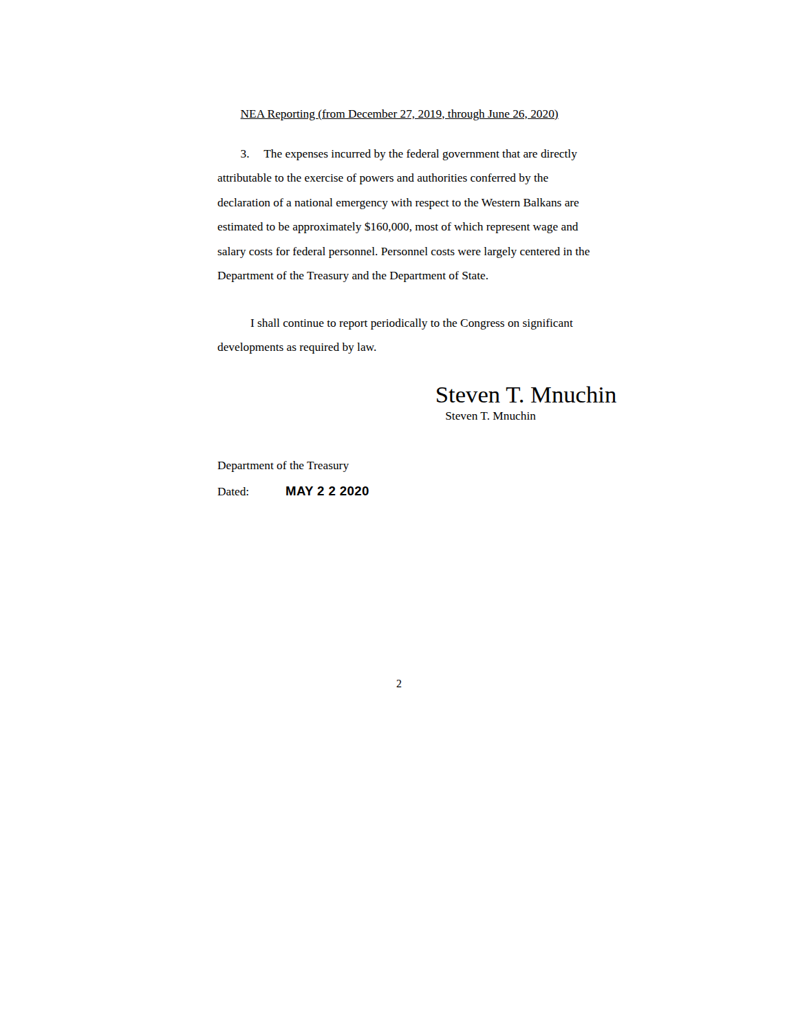NEA Reporting (from December 27, 2019, through June 26, 2020)
3. The expenses incurred by the federal government that are directly attributable to the exercise of powers and authorities conferred by the declaration of a national emergency with respect to the Western Balkans are estimated to be approximately $160,000, most of which represent wage and salary costs for federal personnel. Personnel costs were largely centered in the Department of the Treasury and the Department of State.
I shall continue to report periodically to the Congress on significant developments as required by law.
Steven T. Mnuchin
Steven T. Mnuchin
Department of the Treasury
Dated: MAY 2 2 2020
2